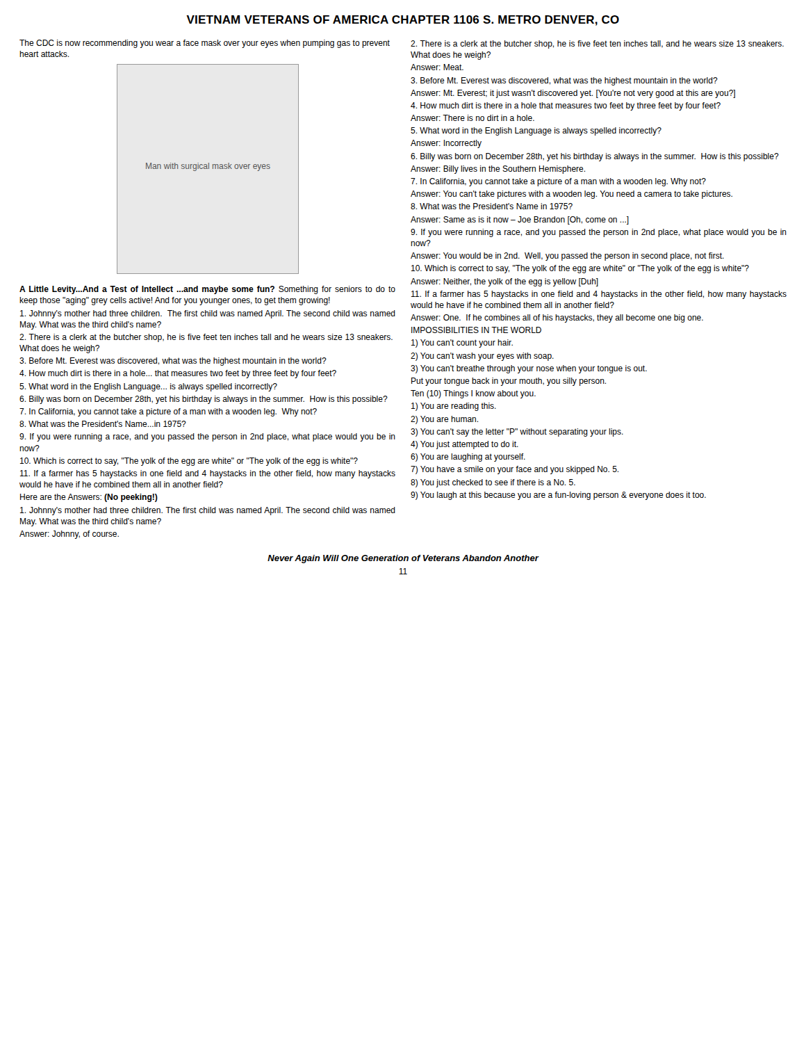VIETNAM VETERANS OF AMERICA CHAPTER 1106 S. METRO DENVER, CO
The CDC is now recommending you wear a face mask over your eyes when pumping gas to prevent heart attacks.
A Little Levity...And a Test of Intellect ...and maybe some fun? Something for seniors to do to keep those "aging" grey cells active! And for you younger ones, to get them growing!
1. Johnny's mother had three children. The first child was named April. The second child was named May. What was the third child's name?
2. There is a clerk at the butcher shop, he is five feet ten inches tall and he wears size 13 sneakers. What does he weigh?
3. Before Mt. Everest was discovered, what was the highest mountain in the world?
4. How much dirt is there in a hole... that measures two feet by three feet by four feet?
5. What word in the English Language... is always spelled incorrectly?
6. Billy was born on December 28th, yet his birthday is always in the summer. How is this possible?
7. In California, you cannot take a picture of a man with a wooden leg. Why not?
8. What was the President's Name...in 1975?
9. If you were running a race, and you passed the person in 2nd place, what place would you be in now?
10. Which is correct to say, "The yolk of the egg are white" or "The yolk of the egg is white"?
11. If a farmer has 5 haystacks in one field and 4 haystacks in the other field, how many haystacks would he have if he combined them all in another field?
Here are the Answers: (No peeking!)
1. Johnny's mother had three children. The first child was named April. The second child was named May. What was the third child's name?
Answer: Johnny, of course.
2. There is a clerk at the butcher shop, he is five feet ten inches tall, and he wears size 13 sneakers. What does he weigh?
Answer: Meat.
3. Before Mt. Everest was discovered, what was the highest mountain in the world?
Answer: Mt. Everest; it just wasn't discovered yet. [You're not very good at this are you?]
4. How much dirt is there in a hole that measures two feet by three feet by four feet?
Answer: There is no dirt in a hole.
5. What word in the English Language is always spelled incorrectly?
Answer: Incorrectly
6. Billy was born on December 28th, yet his birthday is always in the summer. How is this possible?
Answer: Billy lives in the Southern Hemisphere.
7. In California, you cannot take a picture of a man with a wooden leg. Why not?
Answer: You can't take pictures with a wooden leg. You need a camera to take pictures.
8. What was the President's Name in 1975?
Answer: Same as is it now – Joe Brandon [Oh, come on ...]
9. If you were running a race, and you passed the person in 2nd place, what place would you be in now?
Answer: You would be in 2nd. Well, you passed the person in second place, not first.
10. Which is correct to say, "The yolk of the egg are white" or "The yolk of the egg is white"?
Answer: Neither, the yolk of the egg is yellow [Duh]
11. If a farmer has 5 haystacks in one field and 4 haystacks in the other field, how many haystacks would he have if he combined them all in another field?
Answer: One. If he combines all of his haystacks, they all become one big one.
IMPOSSIBILITIES IN THE WORLD
1) You can't count your hair.
2) You can't wash your eyes with soap.
3) You can't breathe through your nose when your tongue is out.
Put your tongue back in your mouth, you silly person.
Ten (10) Things I know about you.
1) You are reading this.
2) You are human.
3) You can't say the letter "P" without separating your lips.
4) You just attempted to do it.
6) You are laughing at yourself.
7) You have a smile on your face and you skipped No. 5.
8) You just checked to see if there is a No. 5.
9) You laugh at this because you are a fun-loving person & everyone does it too.
Never Again Will One Generation of Veterans Abandon Another
11